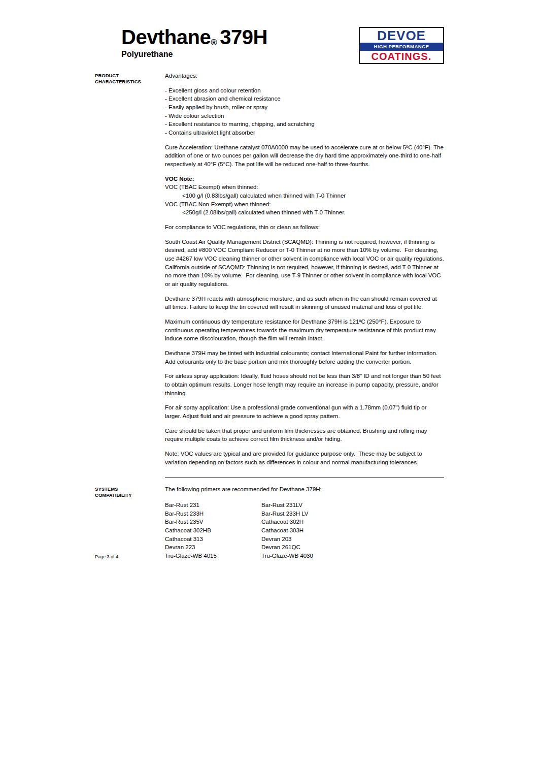DEVOE
HIGH PERFORMANCE
COATINGS.
Devthane®379H
Polyurethane
PRODUCT
CHARACTERISTICS
Advantages:
- Excellent gloss and colour retention
- Excellent abrasion and chemical resistance
- Easily applied by brush, roller or spray
- Wide colour selection
- Excellent resistance to marring, chipping, and scratching
- Contains ultraviolet light absorber
Cure Acceleration: Urethane catalyst 070A0000 may be used to accelerate cure at or below 5ºC (40°F). The addition of one or two ounces per gallon will decrease the dry hard time approximately one-third to one-half respectively at 40°F (5°C). The pot life will be reduced one-half to three-fourths.
VOC Note:
VOC (TBAC Exempt) when thinned:
<100 g/l (0.83lbs/gall) calculated when thinned with T-0 Thinner
VOC (TBAC Non-Exempt) when thinned:
<250g/l (2.08lbs/gall) calculated when thinned with T-0 Thinner.
For compliance to VOC regulations, thin or clean as follows:
South Coast Air Quality Management District (SCAQMD): Thinning is not required, however, if thinning is desired, add #800 VOC Compliant Reducer or T-0 Thinner at no more than 10% by volume. For cleaning, use #4267 low VOC cleaning thinner or other solvent in compliance with local VOC or air quality regulations.
California outside of SCAQMD: Thinning is not required, however, if thinning is desired, add T-0 Thinner at no more than 10% by volume. For cleaning, use T-9 Thinner or other solvent in compliance with local VOC or air quality regulations.
Devthane 379H reacts with atmospheric moisture, and as such when in the can should remain covered at all times. Failure to keep the tin covered will result in skinning of unused material and loss of pot life.
Maximum continuous dry temperature resistance for Devthane 379H is 121ºC (250°F). Exposure to continuous operating temperatures towards the maximum dry temperature resistance of this product may induce some discolouration, though the film will remain intact.
Devthane 379H may be tinted with industrial colourants; contact International Paint for further information. Add colourants only to the base portion and mix thoroughly before adding the converter portion.
For airless spray application: Ideally, fluid hoses should not be less than 3/8" ID and not longer than 50 feet to obtain optimum results. Longer hose length may require an increase in pump capacity, pressure, and/or thinning.
For air spray application: Use a professional grade conventional gun with a 1.78mm (0.07") fluid tip or larger. Adjust fluid and air pressure to achieve a good spray pattern.
Care should be taken that proper and uniform film thicknesses are obtained. Brushing and rolling may require multiple coats to achieve correct film thickness and/or hiding.
Note: VOC values are typical and are provided for guidance purpose only. These may be subject to variation depending on factors such as differences in colour and normal manufacturing tolerances.
SYSTEMS
COMPATIBILITY
The following primers are recommended for Devthane 379H:
| Bar-Rust 231 | Bar-Rust 231LV |
| Bar-Rust 233H | Bar-Rust 233H LV |
| Bar-Rust 235V | Cathacoat 302H |
| Cathacoat 302HB | Cathacoat 303H |
| Cathacoat 313 | Devran 203 |
| Devran 223 | Devran 261QC |
| Tru-Glaze-WB 4015 | Tru-Glaze-WB 4030 |
Page 3 of 4